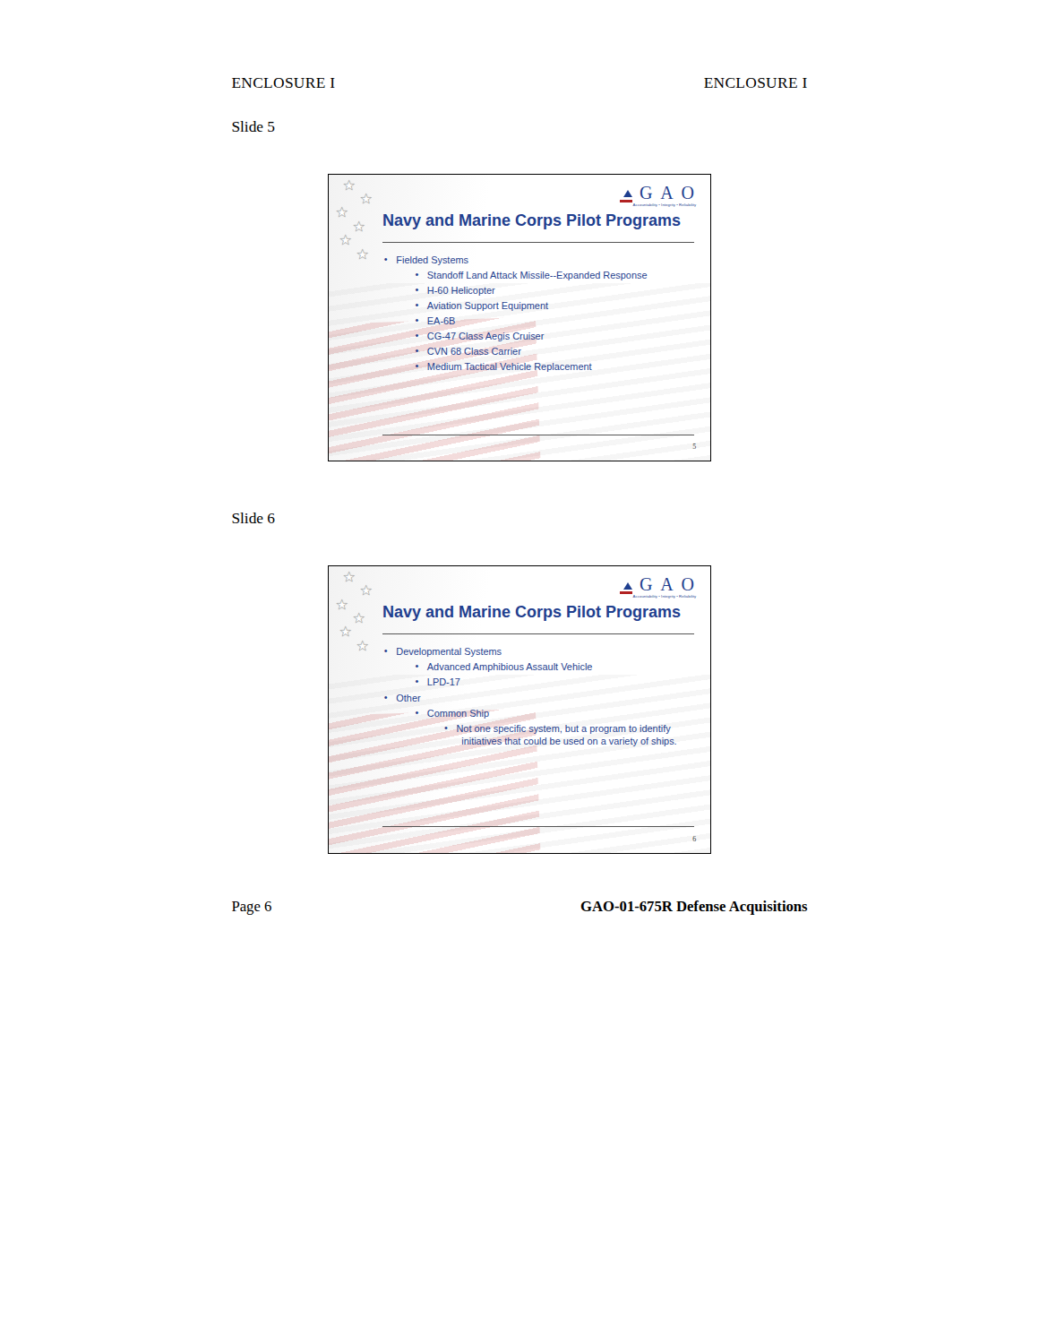ENCLOSURE I
ENCLOSURE I
Slide 5
★ ★ ★ ★ ★ ★
G A O
Accountability • Integrity • Reliability
Navy and Marine Corps Pilot Programs
Fielded Systems
Standoff Land Attack Missile--Expanded Response
H-60 Helicopter
Aviation Support Equipment
EA-6B
CG-47 Class Aegis Cruiser
CVN 68 Class Carrier
Medium Tactical Vehicle Replacement
5
Slide 6
★ ★ ★ ★ ★ ★
G A O
Accountability • Integrity • Reliability
Navy and Marine Corps Pilot Programs
Developmental Systems
Advanced Amphibious Assault Vehicle
LPD-17
Other
Common Ship
Not one specific system, but a program to identifyinitiatives that could be used on a variety of ships.
6
Page 6
GAO-01-675R Defense Acquisitions